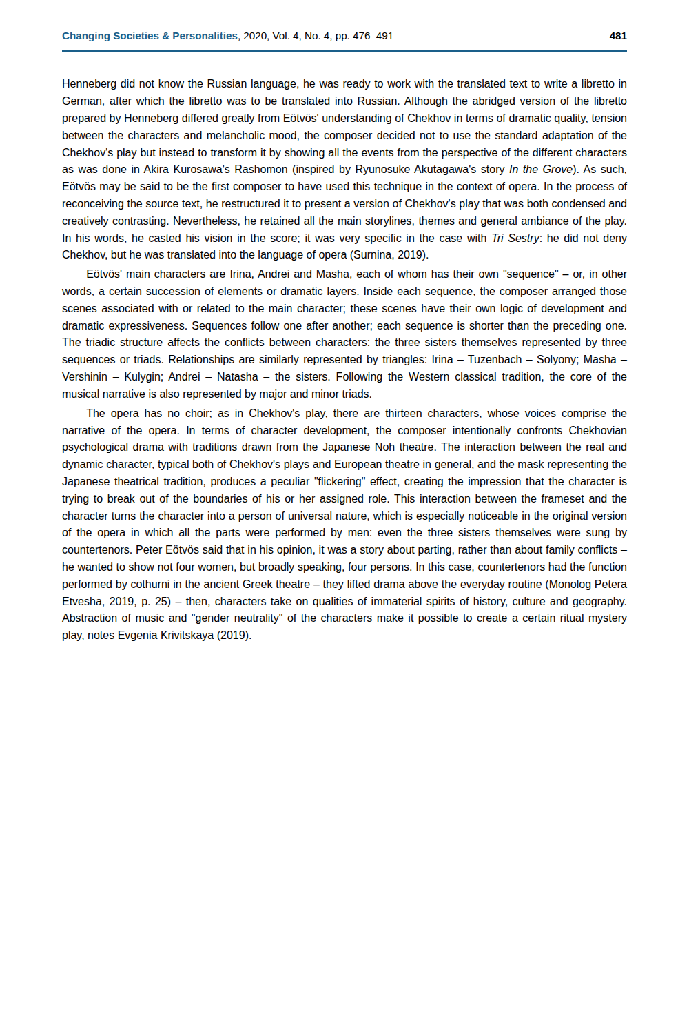Changing Societies & Personalities, 2020, Vol. 4, No. 4, pp. 476–491
481
Henneberg did not know the Russian language, he was ready to work with the translated text to write a libretto in German, after which the libretto was to be translated into Russian. Although the abridged version of the libretto prepared by Henneberg differed greatly from Eötvös' understanding of Chekhov in terms of dramatic quality, tension between the characters and melancholic mood, the composer decided not to use the standard adaptation of the Chekhov's play but instead to transform it by showing all the events from the perspective of the different characters as was done in Akira Kurosawa's Rashomon (inspired by Ryūnosuke Akutagawa's story In the Grove). As such, Eötvös may be said to be the first composer to have used this technique in the context of opera. In the process of reconceiving the source text, he restructured it to present a version of Chekhov's play that was both condensed and creatively contrasting. Nevertheless, he retained all the main storylines, themes and general ambiance of the play. In his words, he casted his vision in the score; it was very specific in the case with Tri Sestry: he did not deny Chekhov, but he was translated into the language of opera (Surnina, 2019).
Eötvös' main characters are Irina, Andrei and Masha, each of whom has their own "sequence" – or, in other words, a certain succession of elements or dramatic layers. Inside each sequence, the composer arranged those scenes associated with or related to the main character; these scenes have their own logic of development and dramatic expressiveness. Sequences follow one after another; each sequence is shorter than the preceding one. The triadic structure affects the conflicts between characters: the three sisters themselves represented by three sequences or triads. Relationships are similarly represented by triangles: Irina – Tuzenbach – Solyony; Masha – Vershinin – Kulygin; Andrei – Natasha – the sisters. Following the Western classical tradition, the core of the musical narrative is also represented by major and minor triads.
The opera has no choir; as in Chekhov's play, there are thirteen characters, whose voices comprise the narrative of the opera. In terms of character development, the composer intentionally confronts Chekhovian psychological drama with traditions drawn from the Japanese Noh theatre. The interaction between the real and dynamic character, typical both of Chekhov's plays and European theatre in general, and the mask representing the Japanese theatrical tradition, produces a peculiar "flickering" effect, creating the impression that the character is trying to break out of the boundaries of his or her assigned role. This interaction between the frameset and the character turns the character into a person of universal nature, which is especially noticeable in the original version of the opera in which all the parts were performed by men: even the three sisters themselves were sung by countertenors. Peter Eötvös said that in his opinion, it was a story about parting, rather than about family conflicts – he wanted to show not four women, but broadly speaking, four persons. In this case, countertenors had the function performed by cothurni in the ancient Greek theatre – they lifted drama above the everyday routine (Monolog Petera Etvesha, 2019, p. 25) – then, characters take on qualities of immaterial spirits of history, culture and geography. Abstraction of music and "gender neutrality" of the characters make it possible to create a certain ritual mystery play, notes Evgenia Krivitskaya (2019).